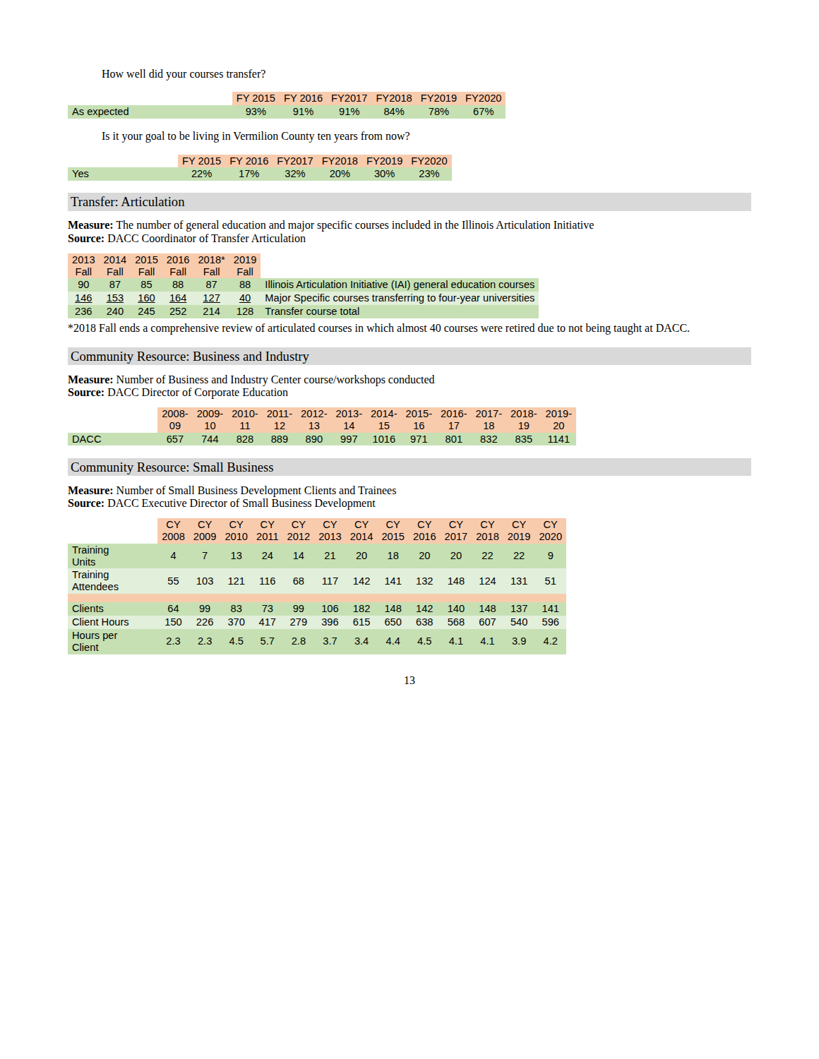How well did your courses transfer?
| | FY 2015 | FY 2016 | FY2017 | FY2018 | FY2019 | FY2020 |
| As expected | 93% | 91% | 91% | 84% | 78% | 67% |
Is it your goal to be living in Vermilion County ten years from now?
| | FY 2015 | FY 2016 | FY2017 | FY2018 | FY2019 | FY2020 |
| Yes | 22% | 17% | 32% | 20% | 30% | 23% |
Transfer: Articulation
Measure: The number of general education and major specific courses included in the Illinois Articulation Initiative
Source: DACC Coordinator of Transfer Articulation
| 2013 Fall | 2014 Fall | 2015 Fall | 2016 Fall | 2018* Fall | 2019 Fall | |
| 90 | 87 | 85 | 88 | 87 | 88 | Illinois Articulation Initiative (IAI) general education courses |
| 146 | 153 | 160 | 164 | 127 | 40 | Major Specific courses transferring to four-year universities |
| 236 | 240 | 245 | 252 | 214 | 128 | Transfer course total |
*2018 Fall ends a comprehensive review of articulated courses in which almost 40 courses were retired due to not being taught at DACC.
Community Resource: Business and Industry
Measure: Number of Business and Industry Center course/workshops conducted
Source: DACC Director of Corporate Education
| | 2008- 09 | 2009- 10 | 2010- 11 | 2011- 12 | 2012- 13 | 2013- 14 | 2014- 15 | 2015- 16 | 2016- 17 | 2017- 18 | 2018- 19 | 2019- 20 |
| DACC | 657 | 744 | 828 | 889 | 890 | 997 | 1016 | 971 | 801 | 832 | 835 | 1141 |
Community Resource: Small Business
Measure: Number of Small Business Development Clients and Trainees
Source: DACC Executive Director of Small Business Development
| | CY 2008 | CY 2009 | CY 2010 | CY 2011 | CY 2012 | CY 2013 | CY 2014 | CY 2015 | CY 2016 | CY 2017 | CY 2018 | CY 2019 | CY 2020 |
| Training Units | 4 | 7 | 13 | 24 | 14 | 21 | 20 | 18 | 20 | 20 | 22 | 22 | 9 |
| Training Attendees | 55 | 103 | 121 | 116 | 68 | 117 | 142 | 141 | 132 | 148 | 124 | 131 | 51 |
| Clients | 64 | 99 | 83 | 73 | 99 | 106 | 182 | 148 | 142 | 140 | 148 | 137 | 141 |
| Client Hours | 150 | 226 | 370 | 417 | 279 | 396 | 615 | 650 | 638 | 568 | 607 | 540 | 596 |
| Hours per Client | 2.3 | 2.3 | 4.5 | 5.7 | 2.8 | 3.7 | 3.4 | 4.4 | 4.5 | 4.1 | 4.1 | 3.9 | 4.2 |
13